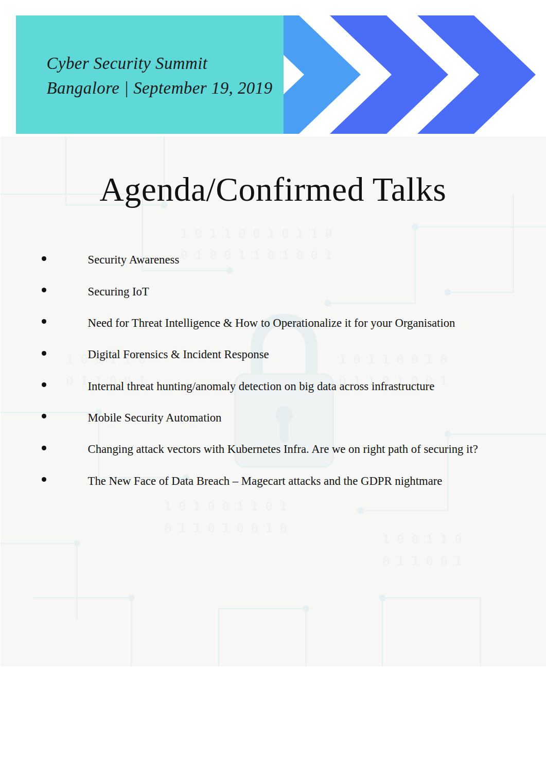Cyber Security Summit
Bangalore | September 19, 2019
1 0 1 1 0 0 1 0 1 1 0 0 1 0 0 1 1 0 1 0 0 1 1 0 1 1 0 0 1 0 0 1 1 0 1 0 0 1 1 0 0 1 1 0 0 1 1 0 0 1 1 0 1 0 0 1 1 0 1 0 1 1 0 1 0 0 1 0 1 0 0 1 1 0 0 1 1 0 0 1
Agenda/Confirmed Talks
Security Awareness
Securing IoT
Need for Threat Intelligence & How to Operationalize it for your Organisation
Digital Forensics & Incident Response
Internal threat hunting/anomaly detection on big data across infrastructure
Mobile Security Automation
Changing attack vectors with Kubernetes Infra. Are we on right path of securing it?
The New Face of Data Breach – Magecart attacks and the GDPR nightmare